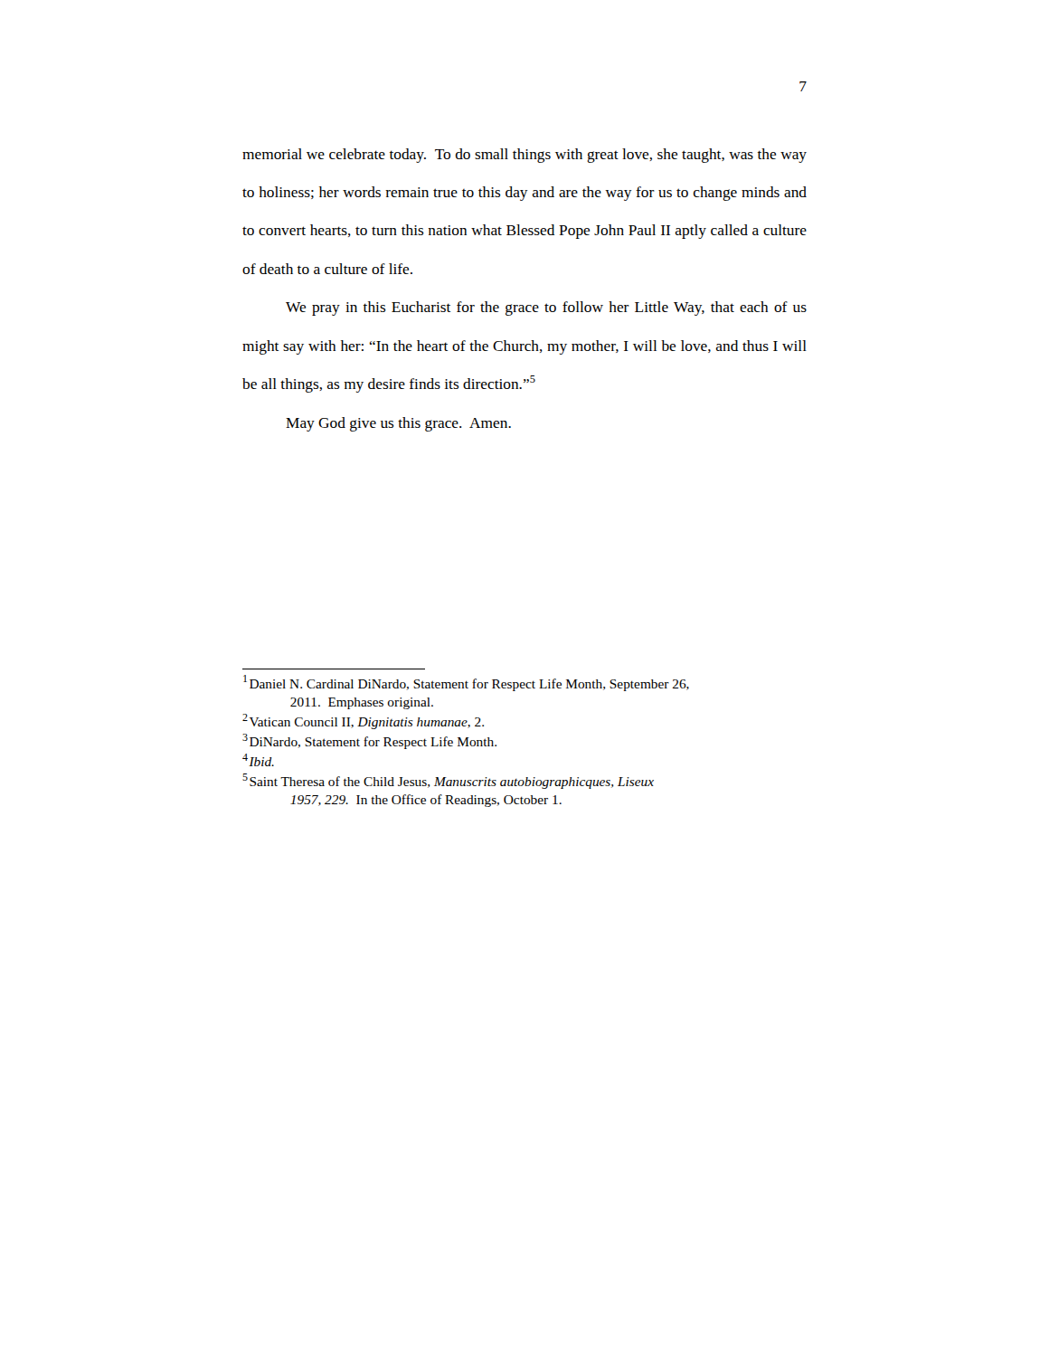7
memorial we celebrate today. To do small things with great love, she taught, was the way to holiness; her words remain true to this day and are the way for us to change minds and to convert hearts, to turn this nation what Blessed Pope John Paul II aptly called a culture of death to a culture of life.
We pray in this Eucharist for the grace to follow her Little Way, that each of us might say with her: “In the heart of the Church, my mother, I will be love, and thus I will be all things, as my desire finds its direction.”5
May God give us this grace. Amen.
1 Daniel N. Cardinal DiNardo, Statement for Respect Life Month, September 26,2011. Emphases original.
2 Vatican Council II, Dignitatis humanae, 2.
3 DiNardo, Statement for Respect Life Month.
4 Ibid.
5 Saint Theresa of the Child Jesus, Manuscrits autobiographicques, Liseux 1957, 229. In the Office of Readings, October 1.